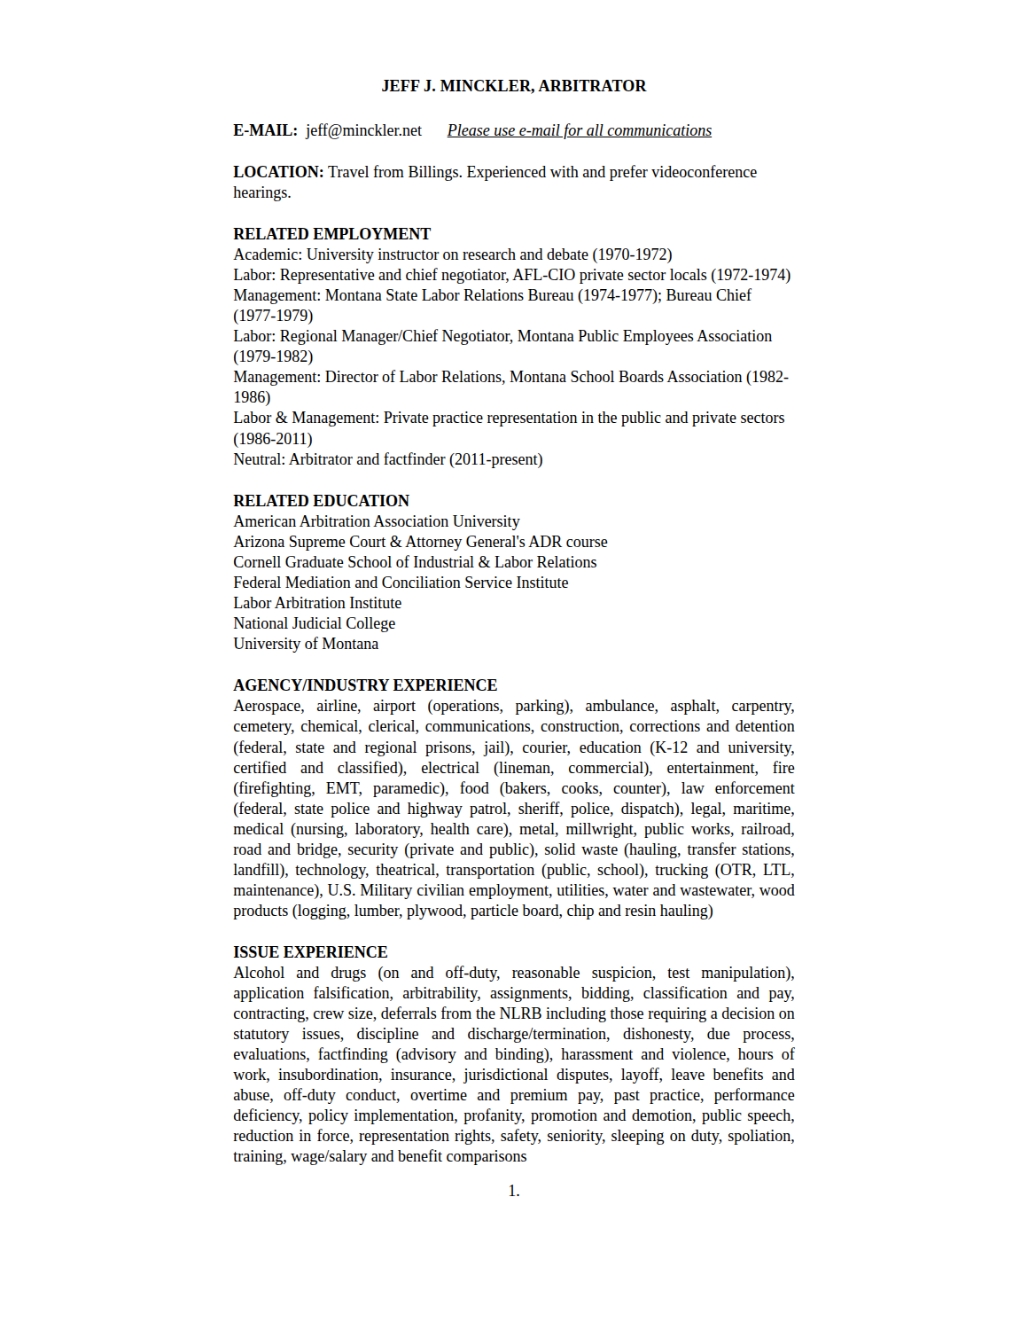JEFF J. MINCKLER, ARBITRATOR
E-MAIL: jeff@minckler.net Please use e-mail for all communications
LOCATION: Travel from Billings. Experienced with and prefer videoconference hearings.
RELATED EMPLOYMENT
Academic: University instructor on research and debate (1970-1972)
Labor: Representative and chief negotiator, AFL-CIO private sector locals (1972-1974)
Management: Montana State Labor Relations Bureau (1974-1977); Bureau Chief (1977-1979)
Labor: Regional Manager/Chief Negotiator, Montana Public Employees Association (1979-1982)
Management: Director of Labor Relations, Montana School Boards Association (1982-1986)
Labor & Management: Private practice representation in the public and private sectors (1986-2011)
Neutral: Arbitrator and factfinder (2011-present)
RELATED EDUCATION
American Arbitration Association University
Arizona Supreme Court & Attorney General's ADR course
Cornell Graduate School of Industrial & Labor Relations
Federal Mediation and Conciliation Service Institute
Labor Arbitration Institute
National Judicial College
University of Montana
AGENCY/INDUSTRY EXPERIENCE
Aerospace, airline, airport (operations, parking), ambulance, asphalt, carpentry, cemetery, chemical, clerical, communications, construction, corrections and detention (federal, state and regional prisons, jail), courier, education (K-12 and university, certified and classified), electrical (lineman, commercial), entertainment, fire (firefighting, EMT, paramedic), food (bakers, cooks, counter), law enforcement (federal, state police and highway patrol, sheriff, police, dispatch), legal, maritime, medical (nursing, laboratory, health care), metal, millwright, public works, railroad, road and bridge, security (private and public), solid waste (hauling, transfer stations, landfill), technology, theatrical, transportation (public, school), trucking (OTR, LTL, maintenance), U.S. Military civilian employment, utilities, water and wastewater, wood products (logging, lumber, plywood, particle board, chip and resin hauling)
ISSUE EXPERIENCE
Alcohol and drugs (on and off-duty, reasonable suspicion, test manipulation), application falsification, arbitrability, assignments, bidding, classification and pay, contracting, crew size, deferrals from the NLRB including those requiring a decision on statutory issues, discipline and discharge/termination, dishonesty, due process, evaluations, factfinding (advisory and binding), harassment and violence, hours of work, insubordination, insurance, jurisdictional disputes, layoff, leave benefits and abuse, off-duty conduct, overtime and premium pay, past practice, performance deficiency, policy implementation, profanity, promotion and demotion, public speech, reduction in force, representation rights, safety, seniority, sleeping on duty, spoliation, training, wage/salary and benefit comparisons
1.